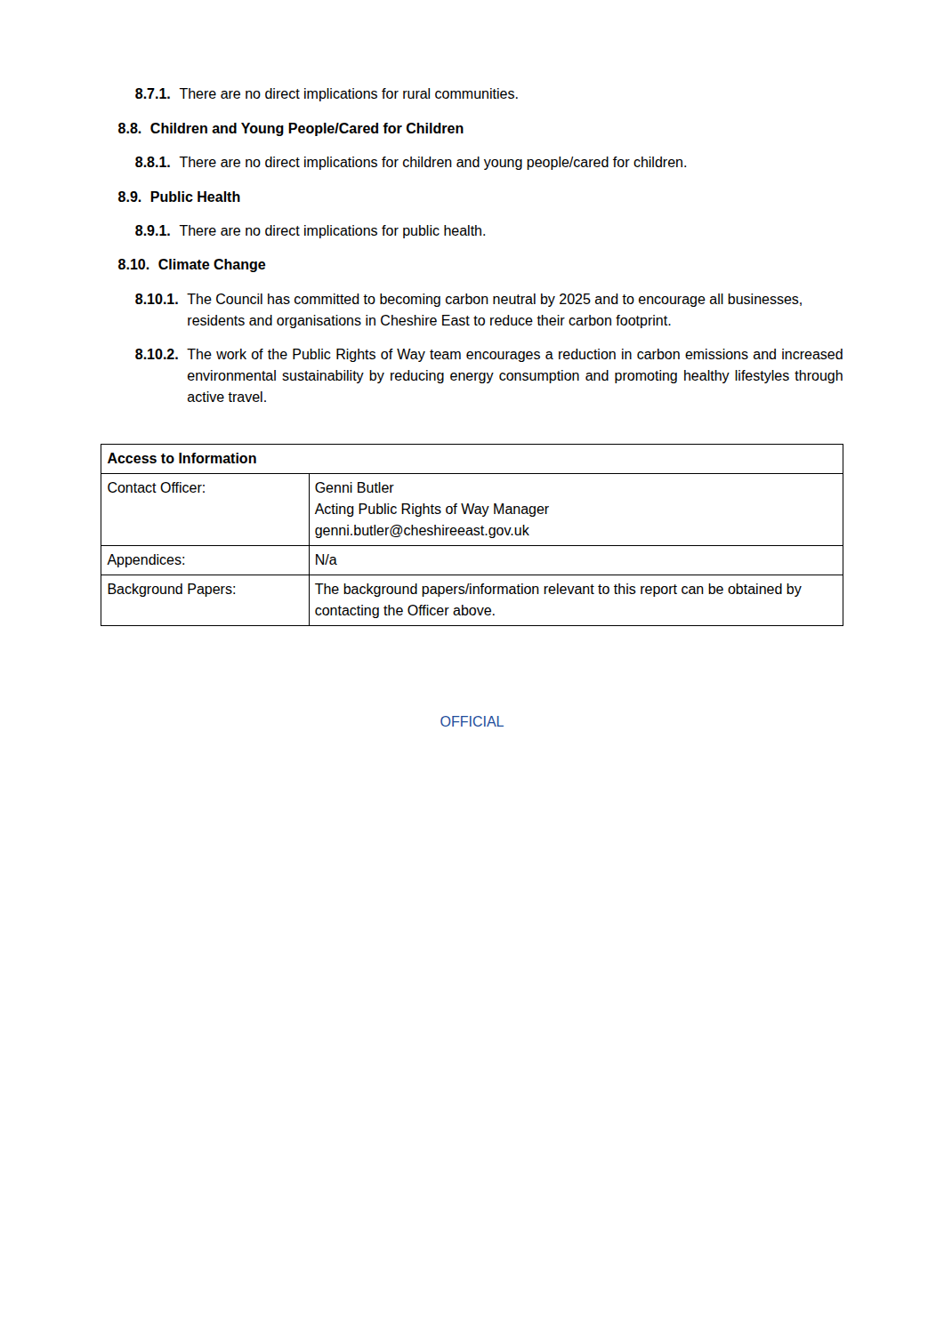8.7.1. There are no direct implications for rural communities.
8.8. Children and Young People/Cared for Children
8.8.1. There are no direct implications for children and young people/cared for children.
8.9. Public Health
8.9.1. There are no direct implications for public health.
8.10. Climate Change
8.10.1. The Council has committed to becoming carbon neutral by 2025 and to encourage all businesses, residents and organisations in Cheshire East to reduce their carbon footprint.
8.10.2. The work of the Public Rights of Way team encourages a reduction in carbon emissions and increased environmental sustainability by reducing energy consumption and promoting healthy lifestyles through active travel.
| Access to Information |
| --- |
| Contact Officer: | Genni Butler Acting Public Rights of Way Manager genni.butler@cheshireeast.gov.uk |
| Appendices: | N/a |
| Background Papers: | The background papers/information relevant to this report can be obtained by contacting the Officer above. |
OFFICIAL